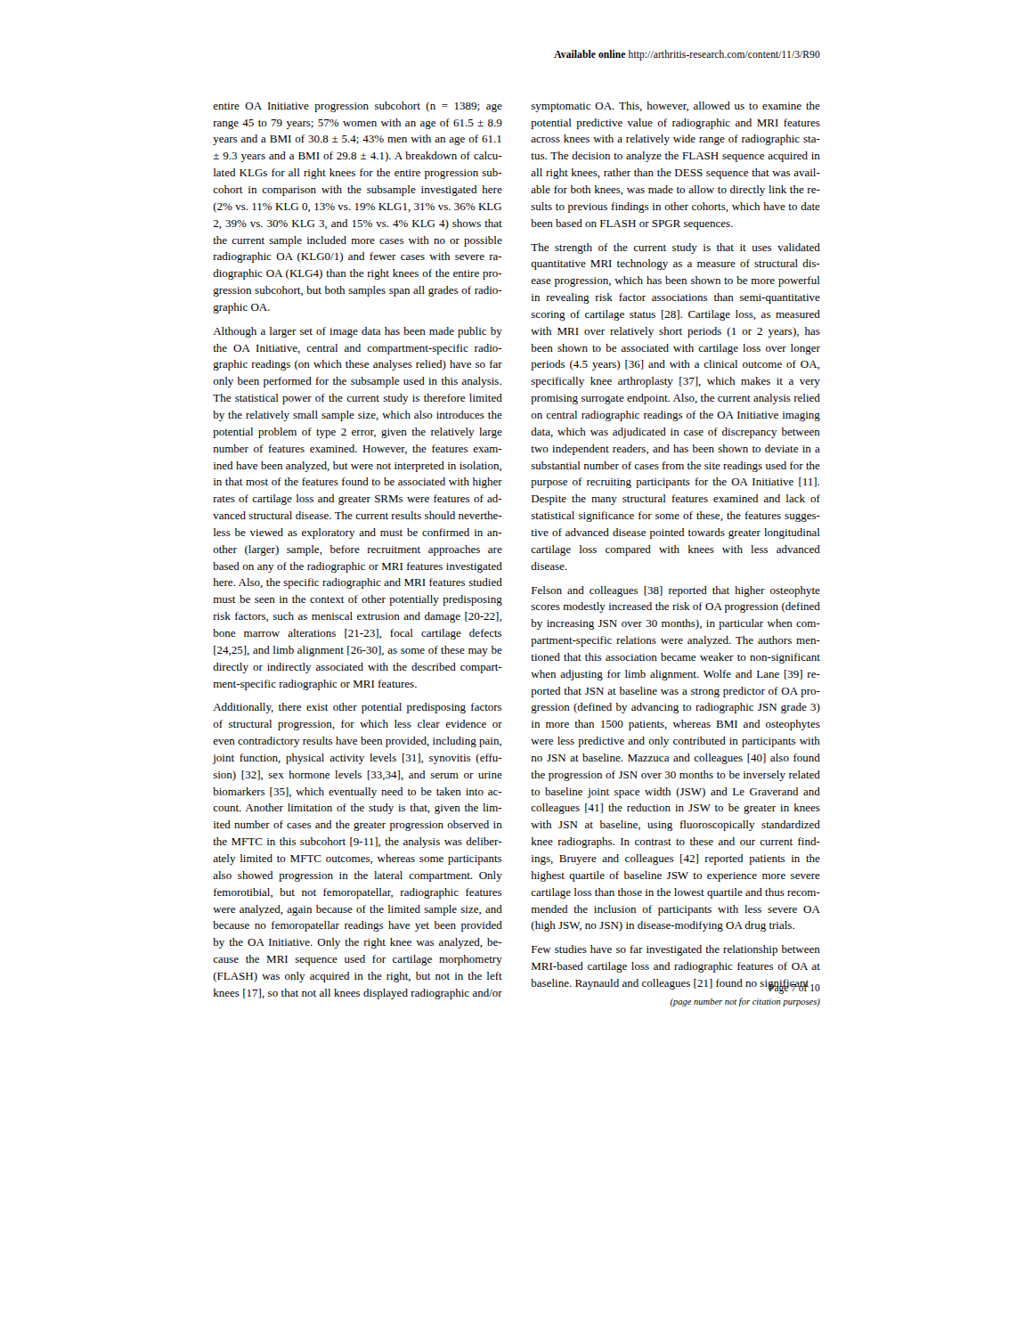Available online http://arthritis-research.com/content/11/3/R90
entire OA Initiative progression subcohort (n = 1389; age range 45 to 79 years; 57% women with an age of 61.5 ± 8.9 years and a BMI of 30.8 ± 5.4; 43% men with an age of 61.1 ± 9.3 years and a BMI of 29.8 ± 4.1). A breakdown of calculated KLGs for all right knees for the entire progression subcohort in comparison with the subsample investigated here (2% vs. 11% KLG 0, 13% vs. 19% KLG1, 31% vs. 36% KLG 2, 39% vs. 30% KLG 3, and 15% vs. 4% KLG 4) shows that the current sample included more cases with no or possible radiographic OA (KLG0/1) and fewer cases with severe radiographic OA (KLG4) than the right knees of the entire progression subcohort, but both samples span all grades of radiographic OA.
Although a larger set of image data has been made public by the OA Initiative, central and compartment-specific radiographic readings (on which these analyses relied) have so far only been performed for the subsample used in this analysis. The statistical power of the current study is therefore limited by the relatively small sample size, which also introduces the potential problem of type 2 error, given the relatively large number of features examined. However, the features examined have been analyzed, but were not interpreted in isolation, in that most of the features found to be associated with higher rates of cartilage loss and greater SRMs were features of advanced structural disease. The current results should nevertheless be viewed as exploratory and must be confirmed in another (larger) sample, before recruitment approaches are based on any of the radiographic or MRI features investigated here. Also, the specific radiographic and MRI features studied must be seen in the context of other potentially predisposing risk factors, such as meniscal extrusion and damage [20-22], bone marrow alterations [21-23], focal cartilage defects [24,25], and limb alignment [26-30], as some of these may be directly or indirectly associated with the described compartment-specific radiographic or MRI features.
Additionally, there exist other potential predisposing factors of structural progression, for which less clear evidence or even contradictory results have been provided, including pain, joint function, physical activity levels [31], synovitis (effusion) [32], sex hormone levels [33,34], and serum or urine biomarkers [35], which eventually need to be taken into account. Another limitation of the study is that, given the limited number of cases and the greater progression observed in the MFTC in this subcohort [9-11], the analysis was deliberately limited to MFTC outcomes, whereas some participants also showed progression in the lateral compartment. Only femorotibial, but not femoropatellar, radiographic features were analyzed, again because of the limited sample size, and because no femoropatellar readings have yet been provided by the OA Initiative. Only the right knee was analyzed, because the MRI sequence used for cartilage morphometry (FLASH) was only acquired in the right, but not in the left knees [17], so that not all knees displayed radiographic and/or symptomatic OA. This, however, allowed us to examine the potential predictive value of radiographic and MRI features across knees with a relatively wide range of radiographic status. The decision to analyze the FLASH sequence acquired in all right knees, rather than the DESS sequence that was available for both knees, was made to allow to directly link the results to previous findings in other cohorts, which have to date been based on FLASH or SPGR sequences.
The strength of the current study is that it uses validated quantitative MRI technology as a measure of structural disease progression, which has been shown to be more powerful in revealing risk factor associations than semi-quantitative scoring of cartilage status [28]. Cartilage loss, as measured with MRI over relatively short periods (1 or 2 years), has been shown to be associated with cartilage loss over longer periods (4.5 years) [36] and with a clinical outcome of OA, specifically knee arthroplasty [37], which makes it a very promising surrogate endpoint. Also, the current analysis relied on central radiographic readings of the OA Initiative imaging data, which was adjudicated in case of discrepancy between two independent readers, and has been shown to deviate in a substantial number of cases from the site readings used for the purpose of recruiting participants for the OA Initiative [11]. Despite the many structural features examined and lack of statistical significance for some of these, the features suggestive of advanced disease pointed towards greater longitudinal cartilage loss compared with knees with less advanced disease.
Felson and colleagues [38] reported that higher osteophyte scores modestly increased the risk of OA progression (defined by increasing JSN over 30 months), in particular when compartment-specific relations were analyzed. The authors mentioned that this association became weaker to non-significant when adjusting for limb alignment. Wolfe and Lane [39] reported that JSN at baseline was a strong predictor of OA progression (defined by advancing to radiographic JSN grade 3) in more than 1500 patients, whereas BMI and osteophytes were less predictive and only contributed in participants with no JSN at baseline. Mazzuca and colleagues [40] also found the progression of JSN over 30 months to be inversely related to baseline joint space width (JSW) and Le Graverand and colleagues [41] the reduction in JSW to be greater in knees with JSN at baseline, using fluoroscopically standardized knee radiographs. In contrast to these and our current findings, Bruyere and colleagues [42] reported patients in the highest quartile of baseline JSW to experience more severe cartilage loss than those in the lowest quartile and thus recommended the inclusion of participants with less severe OA (high JSW, no JSN) in disease-modifying OA drug trials.
Few studies have so far investigated the relationship between MRI-based cartilage loss and radiographic features of OA at baseline. Raynauld and colleagues [21] found no significant
Page 7 of 10
(page number not for citation purposes)